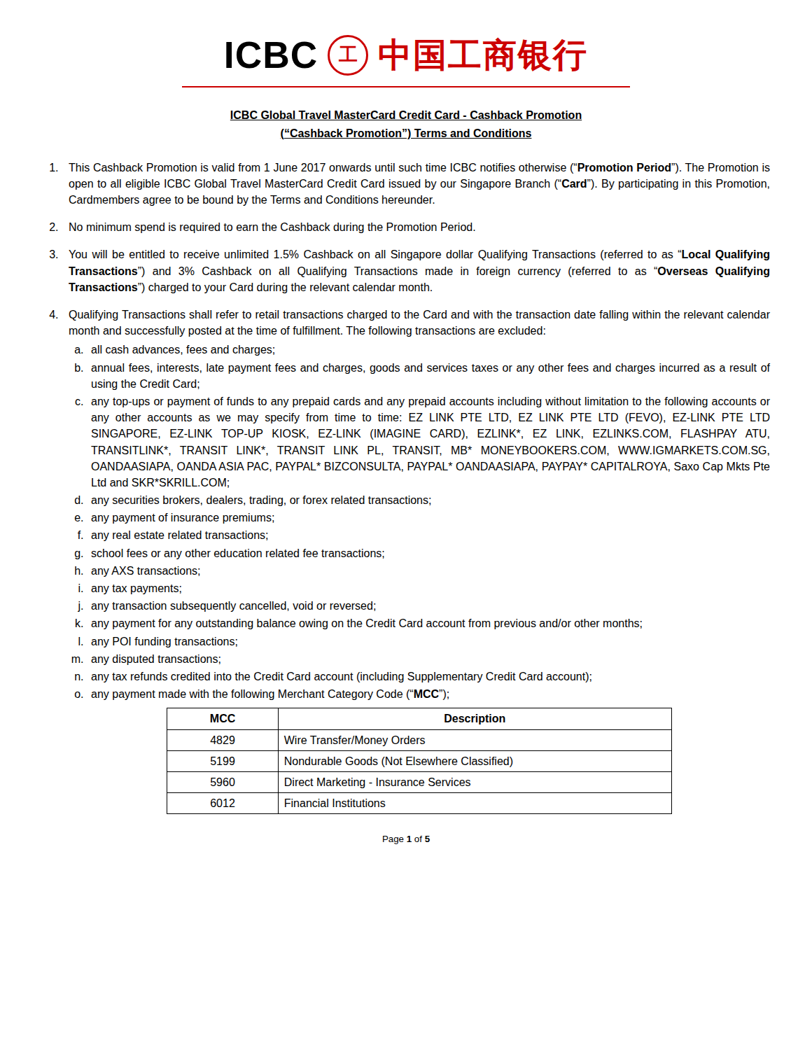ICBC 工 中国工商银行
ICBC Global Travel MasterCard Credit Card - Cashback Promotion
(“Cashback Promotion”) Terms and Conditions
This Cashback Promotion is valid from 1 June 2017 onwards until such time ICBC notifies otherwise (“Promotion Period”). The Promotion is open to all eligible ICBC Global Travel MasterCard Credit Card issued by our Singapore Branch (“Card”). By participating in this Promotion, Cardmembers agree to be bound by the Terms and Conditions hereunder.
No minimum spend is required to earn the Cashback during the Promotion Period.
You will be entitled to receive unlimited 1.5% Cashback on all Singapore dollar Qualifying Transactions (referred to as “Local Qualifying Transactions”) and 3% Cashback on all Qualifying Transactions made in foreign currency (referred to as “Overseas Qualifying Transactions”) charged to your Card during the relevant calendar month.
Qualifying Transactions shall refer to retail transactions charged to the Card and with the transaction date falling within the relevant calendar month and successfully posted at the time of fulfillment. The following transactions are excluded:
all cash advances, fees and charges;
annual fees, interests, late payment fees and charges, goods and services taxes or any other fees and charges incurred as a result of using the Credit Card;
any top-ups or payment of funds to any prepaid cards and any prepaid accounts including without limitation to the following accounts or any other accounts as we may specify from time to time: EZ LINK PTE LTD, EZ LINK PTE LTD (FEVO), EZ-LINK PTE LTD SINGAPORE, EZ-LINK TOP-UP KIOSK, EZ-LINK (IMAGINE CARD), EZLINK*, EZ LINK, EZLINKS.COM, FLASHPAY ATU, TRANSITLINK*, TRANSIT LINK*, TRANSIT LINK PL, TRANSIT, MB* MONEYBOOKERS.COM, WWW.IGMARKETS.COM.SG, OANDAASIAPA, OANDA ASIA PAC, PAYPAL* BIZCONSULTA, PAYPAL* OANDAASIAPA, PAYPAY* CAPITALROYA, Saxo Cap Mkts Pte Ltd and SKR*SKRILL.COM;
any securities brokers, dealers, trading, or forex related transactions;
any payment of insurance premiums;
any real estate related transactions;
school fees or any other education related fee transactions;
any AXS transactions;
any tax payments;
any transaction subsequently cancelled, void or reversed;
any payment for any outstanding balance owing on the Credit Card account from previous and/or other months;
any POI funding transactions;
any disputed transactions;
any tax refunds credited into the Credit Card account (including Supplementary Credit Card account);
any payment made with the following Merchant Category Code (“MCC”);
| MCC | Description |
| --- | --- |
| 4829 | Wire Transfer/Money Orders |
| 5199 | Nondurable Goods (Not Elsewhere Classified) |
| 5960 | Direct Marketing - Insurance Services |
| 6012 | Financial Institutions |
Page 1 of 5